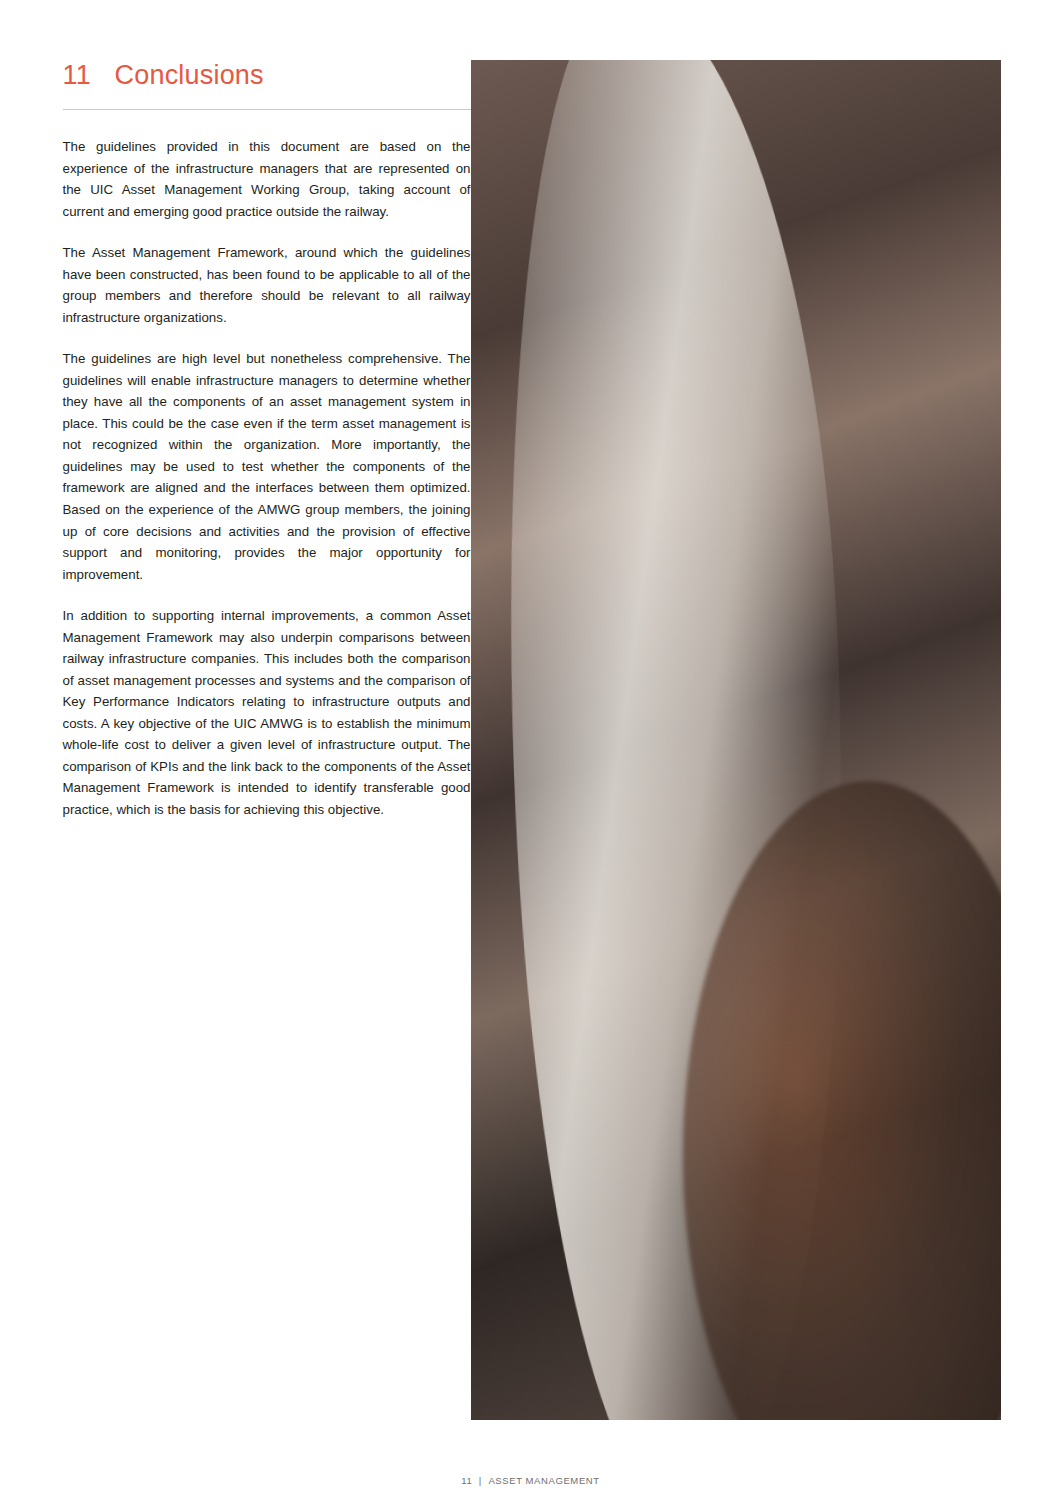11 Conclusions
The guidelines provided in this document are based on the experience of the infrastructure managers that are represented on the UIC Asset Management Working Group, taking account of current and emerging good practice outside the railway.
The Asset Management Framework, around which the guidelines have been constructed, has been found to be applicable to all of the group members and therefore should be relevant to all railway infrastructure organizations.
The guidelines are high level but nonetheless comprehensive. The guidelines will enable infrastructure managers to determine whether they have all the components of an asset management system in place. This could be the case even if the term asset management is not recognized within the organization. More importantly, the guidelines may be used to test whether the components of the framework are aligned and the interfaces between them optimized. Based on the experience of the AMWG group members, the joining up of core decisions and activities and the provision of effective support and monitoring, provides the major opportunity for improvement.
In addition to supporting internal improvements, a common Asset Management Framework may also underpin comparisons between railway infrastructure companies. This includes both the comparison of asset management processes and systems and the comparison of Key Performance Indicators relating to infrastructure outputs and costs. A key objective of the UIC AMWG is to establish the minimum whole-life cost to deliver a given level of infrastructure output. The comparison of KPIs and the link back to the components of the Asset Management Framework is intended to identify transferable good practice, which is the basis for achieving this objective.
11 | ASSET MANAGEMENT